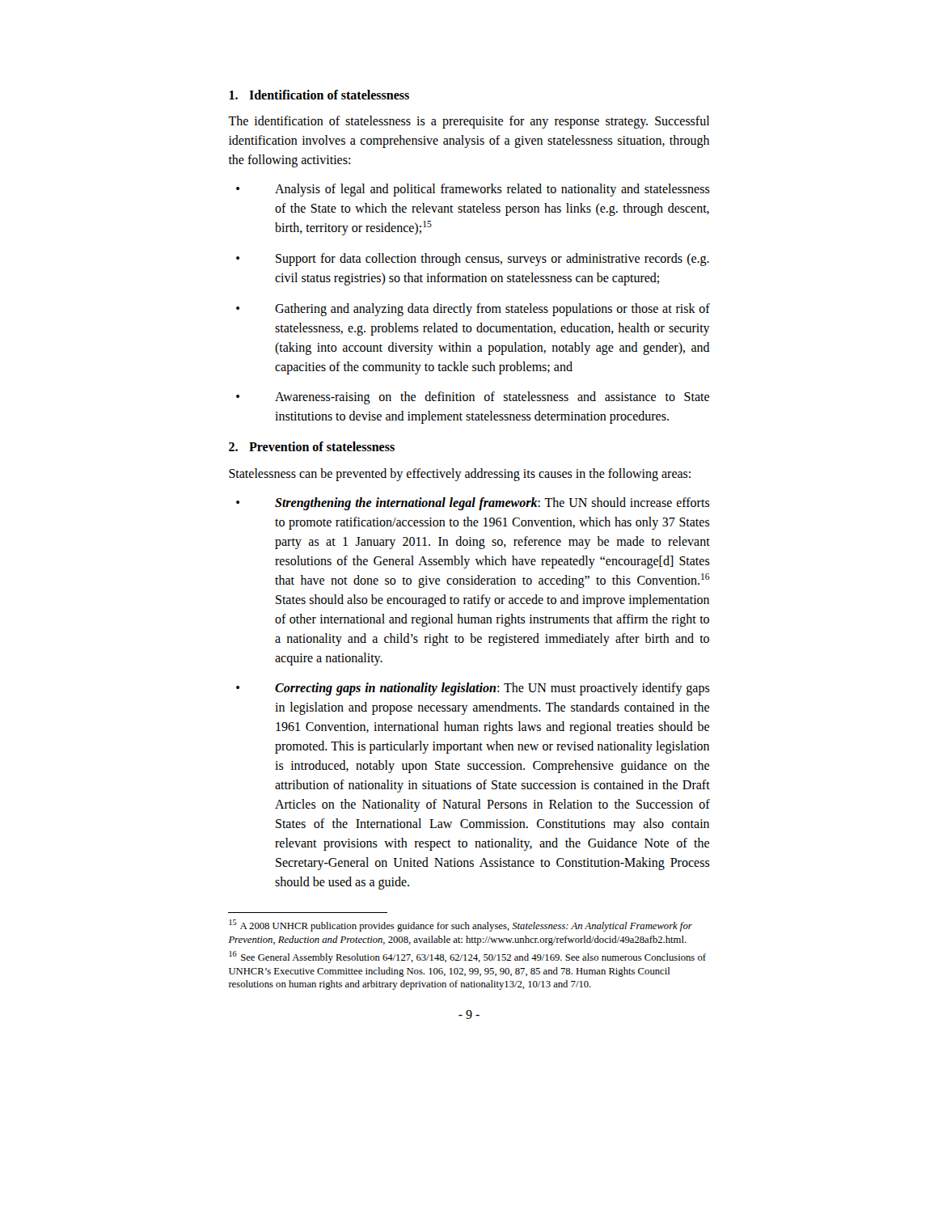1. Identification of statelessness
The identification of statelessness is a prerequisite for any response strategy. Successful identification involves a comprehensive analysis of a given statelessness situation, through the following activities:
Analysis of legal and political frameworks related to nationality and statelessness of the State to which the relevant stateless person has links (e.g. through descent, birth, territory or residence);15
Support for data collection through census, surveys or administrative records (e.g. civil status registries) so that information on statelessness can be captured;
Gathering and analyzing data directly from stateless populations or those at risk of statelessness, e.g. problems related to documentation, education, health or security (taking into account diversity within a population, notably age and gender), and capacities of the community to tackle such problems; and
Awareness-raising on the definition of statelessness and assistance to State institutions to devise and implement statelessness determination procedures.
2. Prevention of statelessness
Statelessness can be prevented by effectively addressing its causes in the following areas:
Strengthening the international legal framework: The UN should increase efforts to promote ratification/accession to the 1961 Convention, which has only 37 States party as at 1 January 2011. In doing so, reference may be made to relevant resolutions of the General Assembly which have repeatedly “encourage[d] States that have not done so to give consideration to acceding” to this Convention.16 States should also be encouraged to ratify or accede to and improve implementation of other international and regional human rights instruments that affirm the right to a nationality and a child’s right to be registered immediately after birth and to acquire a nationality.
Correcting gaps in nationality legislation: The UN must proactively identify gaps in legislation and propose necessary amendments. The standards contained in the 1961 Convention, international human rights laws and regional treaties should be promoted. This is particularly important when new or revised nationality legislation is introduced, notably upon State succession. Comprehensive guidance on the attribution of nationality in situations of State succession is contained in the Draft Articles on the Nationality of Natural Persons in Relation to the Succession of States of the International Law Commission. Constitutions may also contain relevant provisions with respect to nationality, and the Guidance Note of the Secretary-General on United Nations Assistance to Constitution-Making Process should be used as a guide.
15 A 2008 UNHCR publication provides guidance for such analyses, Statelessness: An Analytical Framework for Prevention, Reduction and Protection, 2008, available at: http://www.unhcr.org/refworld/docid/49a28afb2.html.
16 See General Assembly Resolution 64/127, 63/148, 62/124, 50/152 and 49/169. See also numerous Conclusions of UNHCR’s Executive Committee including Nos. 106, 102, 99, 95, 90, 87, 85 and 78. Human Rights Council resolutions on human rights and arbitrary deprivation of nationality13/2, 10/13 and 7/10.
- 9 -